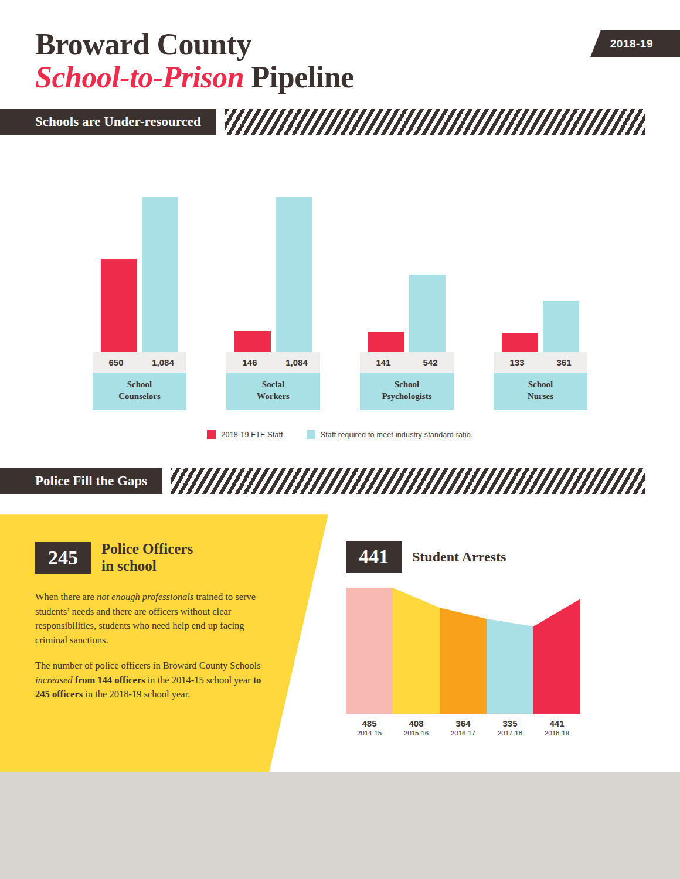2018-19
Broward County
School-to-Prison Pipeline
Schools are Under-resourced
6501,084
School
Counselors
1461,084
Social
Workers
141542
School
Psychologists
133361
School
Nurses
2018-19 FTE Staff
Staff required to meet industry standard ratio.
Police Fill the Gaps
245
Police Officers
in school
When there are not enough professionals trained to serve students’ needs and there are officers without clear responsibilities, students who need help end up facing criminal sanctions.
The number of police officers in Broward County Schools increased from 144 officers in the 2014-15 school year to 245 officers in the 2018-19 school year.
441
Student Arrests
4852014-15
4082015-16
3642016-17
3352017-18
4412018-19